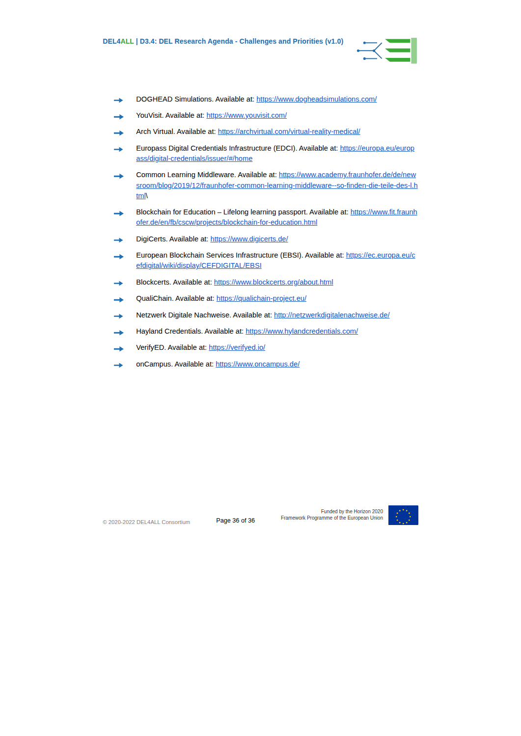DEL4 ALL | D3.4: DEL Research Agenda - Challenges and Priorities (v1.0)
DOGHEAD Simulations. Available at: https://www.dogheadsimulations.com/
YouVisit. Available at: https://www.youvisit.com/
Arch Virtual. Available at: https://archvirtual.com/virtual-reality-medical/
Europass Digital Credentials Infrastructure (EDCI). Available at: https://europa.eu/europass/digital-credentials/issuer/#/home
Common Learning Middleware. Available at: https://www.academy.fraunhofer.de/de/newsroom/blog/2019/12/fraunhofer-common-learning-middleware--so-finden-die-teile-des-l.html\
Blockchain for Education – Lifelong learning passport. Available at: https://www.fit.fraunhofer.de/en/fb/cscw/projects/blockchain-for-education.html
DigiCerts. Available at: https://www.digicerts.de/
European Blockchain Services Infrastructure (EBSI). Available at: https://ec.europa.eu/cefdigital/wiki/display/CEFDIGITAL/EBSI
Blockcerts. Available at: https://www.blockcerts.org/about.html
QualiChain. Available at: https://qualichain-project.eu/
Netzwerk Digitale Nachweise. Available at: http://netzwerkdigitalenachweise.de/
Hayland Credentials. Available at: https://www.hylandcredentials.com/
VerifyED. Available at: https://verifyed.io/
onCampus. Available at: https://www.oncampus.de/
© 2020-2022 DEL4ALL Consortium
Page 36 of 36
Funded by the Horizon 2020
Framework Programme of the European Union